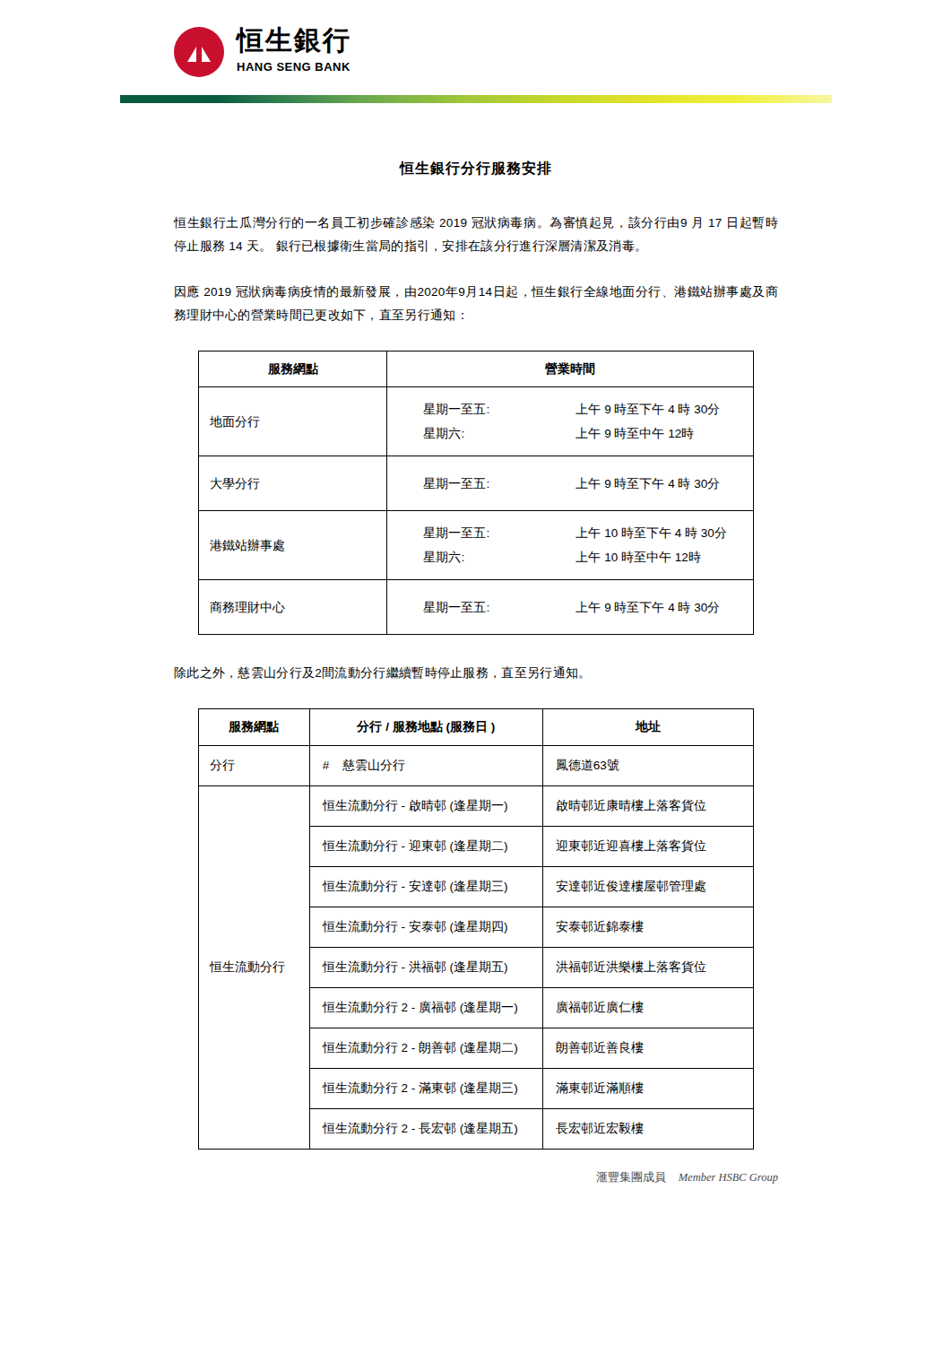恒生銀行
HANG SENG BANK
恒生銀行分行服務安排
恒生銀行土瓜灣分行的一名員工初步確診感染 2019 冠狀病毒病。為審慎起見，該分行由9 月 17 日起暫時停止服務 14 天。 銀行已根據衛生當局的指引，安排在該分行進行深層清潔及消毒。
因應 2019 冠狀病毒病疫情的最新發展，由2020年9月14日起，恒生銀行全線地面分行、港鐵站辦事處及商務理財中心的營業時間已更改如下，直至另行通知：
| 服務網點 | 營業時間 |
| --- | --- |
| 地面分行 | 星期一至五: 上午 9 時至下午 4 時 30分 星期六: 上午 9 時至中午 12時 |
| 大學分行 | 星期一至五: 上午 9 時至下午 4 時 30分 |
| 港鐵站辦事處 | 星期一至五: 上午 10 時至下午 4 時 30分 星期六: 上午 10 時至中午 12時 |
| 商務理財中心 | 星期一至五: 上午 9 時至下午 4 時 30分 |
除此之外，慈雲山分行及2間流動分行繼續暫時停止服務，直至另行通知。
| 服務網點 | 分行 / 服務地點 (服務日 ) | 地址 |
| --- | --- | --- |
| 分行 | # 慈雲山分行 | 鳳德道63號 |
| 恒生流動分行 | 恒生流動分行 - 啟晴邨 (逢星期一) | 啟晴邨近康晴樓上落客貨位 |
| 恒生流動分行 - 迎東邨 (逢星期二) | 迎東邨近迎喜樓上落客貨位 |
| 恒生流動分行 - 安達邨 (逢星期三) | 安達邨近俊達樓屋邨管理處 |
| 恒生流動分行 - 安泰邨 (逢星期四) | 安泰邨近錦泰樓 |
| 恒生流動分行 - 洪福邨 (逢星期五) | 洪福邨近洪樂樓上落客貨位 |
| 恒生流動分行 2 - 廣福邨 (逢星期一) | 廣福邨近廣仁樓 |
| 恒生流動分行 2 - 朗善邨 (逢星期二) | 朗善邨近善良樓 |
| 恒生流動分行 2 - 滿東邨 (逢星期三) | 滿東邨近滿順樓 |
| 恒生流動分行 2 - 長宏邨 (逢星期五) | 長宏邨近宏毅樓 |
滙豐集團成員 Member HSBC Group